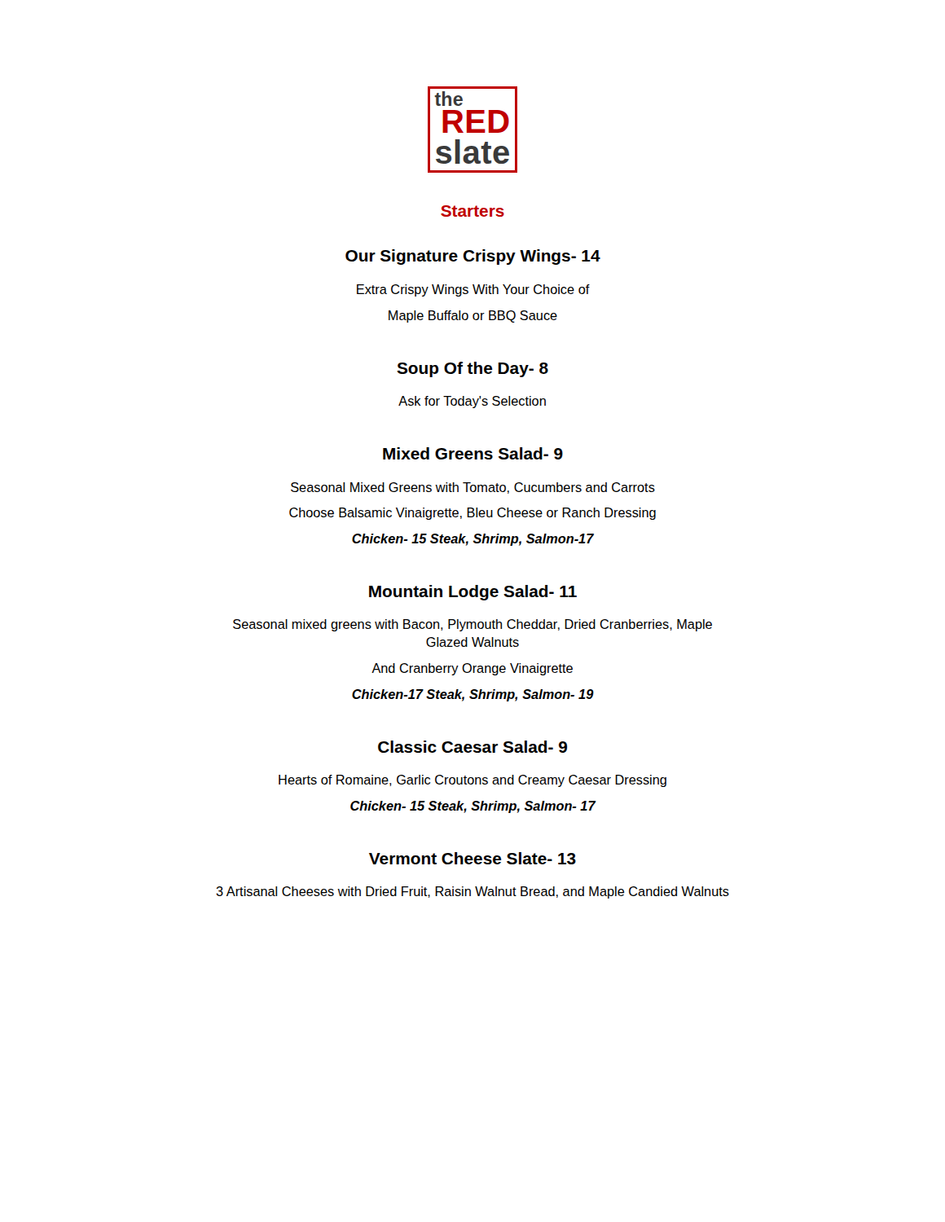the RED slate
Starters
Our Signature Crispy Wings- 14
Extra Crispy Wings With Your Choice of
Maple Buffalo or BBQ Sauce
Soup Of the Day- 8
Ask for Today's Selection
Mixed Greens Salad- 9
Seasonal Mixed Greens with Tomato, Cucumbers and Carrots
Choose Balsamic Vinaigrette, Bleu Cheese or Ranch Dressing
Chicken- 15 Steak, Shrimp, Salmon-17
Mountain Lodge Salad- 11
Seasonal mixed greens with Bacon, Plymouth Cheddar, Dried Cranberries, Maple Glazed Walnuts
And Cranberry Orange Vinaigrette
Chicken-17 Steak, Shrimp, Salmon- 19
Classic Caesar Salad- 9
Hearts of Romaine, Garlic Croutons and Creamy Caesar Dressing
Chicken- 15 Steak, Shrimp, Salmon- 17
Vermont Cheese Slate- 13
3 Artisanal Cheeses with Dried Fruit, Raisin Walnut Bread, and Maple Candied Walnuts